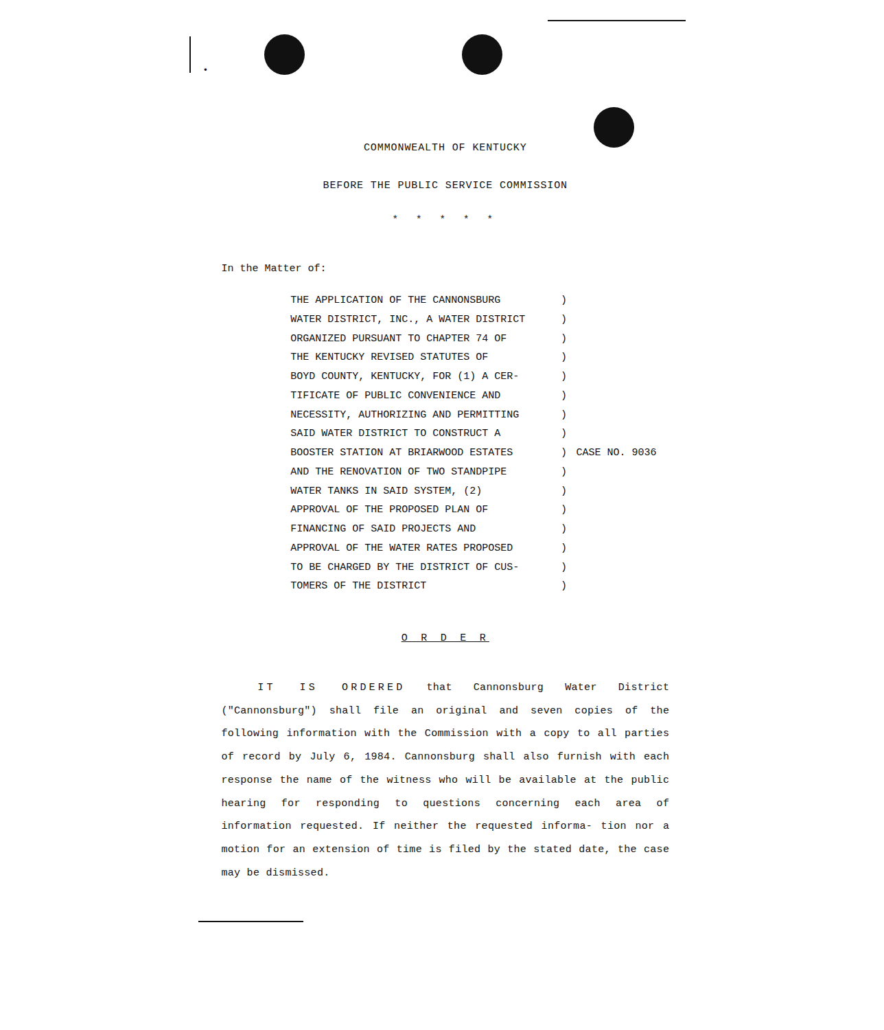•
COMMONWEALTH OF KENTUCKY
BEFORE THE PUBLIC SERVICE COMMISSION
* * * * *
In the Matter of:
| THE APPLICATION OF THE CANNONSBURG | ) | |
| WATER DISTRICT, INC., A WATER DISTRICT | ) | |
| ORGANIZED PURSUANT TO CHAPTER 74 OF | ) | |
| THE KENTUCKY REVISED STATUTES OF | ) | |
| BOYD COUNTY, KENTUCKY, FOR (1) A CER- | ) | |
| TIFICATE OF PUBLIC CONVENIENCE AND | ) | |
| NECESSITY, AUTHORIZING AND PERMITTING | ) | |
| SAID WATER DISTRICT TO CONSTRUCT A | ) | |
| BOOSTER STATION AT BRIARWOOD ESTATES | ) | CASE NO. 9036 |
| AND THE RENOVATION OF TWO STANDPIPE | ) | |
| WATER TANKS IN SAID SYSTEM, (2) | ) | |
| APPROVAL OF THE PROPOSED PLAN OF | ) | |
| FINANCING OF SAID PROJECTS AND | ) | |
| APPROVAL OF THE WATER RATES PROPOSED | ) | |
| TO BE CHARGED BY THE DISTRICT OF CUS- | ) | |
| TOMERS OF THE DISTRICT | ) | |
O R D E R
IT IS ORDERED that Cannonsburg Water District ("Cannonsburg") shall file an original and seven copies of the following information with the Commission with a copy to all parties of record by July 6, 1984. Cannonsburg shall also furnish with each response the name of the witness who will be available at the public hearing for responding to questions concerning each area of information requested. If neither the requested informa- tion nor a motion for an extension of time is filed by the stated date, the case may be dismissed.